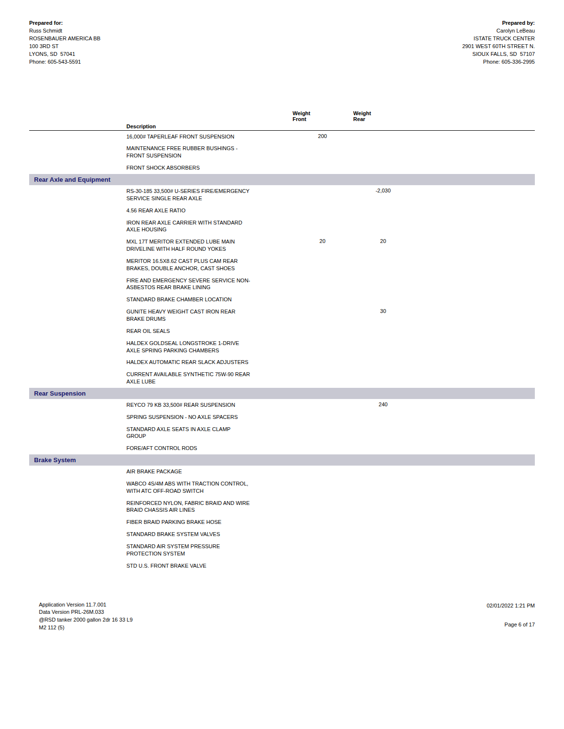Prepared for:
Russ Schmidt
ROSENBAUER AMERICA BB
100 3RD ST
LYONS, SD 57041
Phone: 605-543-5591
Prepared by:
Carolyn LeBeau
ISTATE TRUCK CENTER
2901 WEST 60TH STREET N.
SIOUX FALLS, SD 57107
Phone: 605-336-2995
| | Weight Front | Weight Rear | |
| --- | --- | --- | --- |
| Description | | | |
| 16,000# TAPERLEAF FRONT SUSPENSION | 200 | | |
| MAINTENANCE FREE RUBBER BUSHINGS - FRONT SUSPENSION | | | |
| FRONT SHOCK ABSORBERS | | | |
| Rear Axle and Equipment |
| RS-30-185 33,500# U-SERIES FIRE/EMERGENCY SERVICE SINGLE REAR AXLE | | -2,030 | |
| 4.56 REAR AXLE RATIO | | | |
| IRON REAR AXLE CARRIER WITH STANDARD AXLE HOUSING | | | |
| MXL 17T MERITOR EXTENDED LUBE MAIN DRIVELINE WITH HALF ROUND YOKES | 20 | 20 | |
| MERITOR 16.5X8.62 CAST PLUS CAM REAR BRAKES, DOUBLE ANCHOR, CAST SHOES | | | |
| FIRE AND EMERGENCY SEVERE SERVICE NON- ASBESTOS REAR BRAKE LINING | | | |
| STANDARD BRAKE CHAMBER LOCATION | | | |
| GUNITE HEAVY WEIGHT CAST IRON REAR BRAKE DRUMS | | 30 | |
| REAR OIL SEALS | | | |
| HALDEX GOLDSEAL LONGSTROKE 1-DRIVE AXLE SPRING PARKING CHAMBERS | | | |
| HALDEX AUTOMATIC REAR SLACK ADJUSTERS | | | |
| CURRENT AVAILABLE SYNTHETIC 75W-90 REAR AXLE LUBE | | | |
| Rear Suspension |
| REYCO 79 KB 33,500# REAR SUSPENSION | | 240 | |
| SPRING SUSPENSION - NO AXLE SPACERS | | | |
| STANDARD AXLE SEATS IN AXLE CLAMP GROUP | | | |
| FORE/AFT CONTROL RODS | | | |
| Brake System |
| AIR BRAKE PACKAGE | | | |
| WABCO 4S/4M ABS WITH TRACTION CONTROL, WITH ATC OFF-ROAD SWITCH | | | |
| REINFORCED NYLON, FABRIC BRAID AND WIRE BRAID CHASSIS AIR LINES | | | |
| FIBER BRAID PARKING BRAKE HOSE | | | |
| STANDARD BRAKE SYSTEM VALVES | | | |
| STANDARD AIR SYSTEM PRESSURE PROTECTION SYSTEM | | | |
| STD U.S. FRONT BRAKE VALVE | | | |
Application Version 11.7.001
Data Version PRL-26M.033
@RSD tanker 2000 gallon 2dr 16 33 L9
M2 112 (5)
02/01/2022 1:21 PM
Page 6 of 17